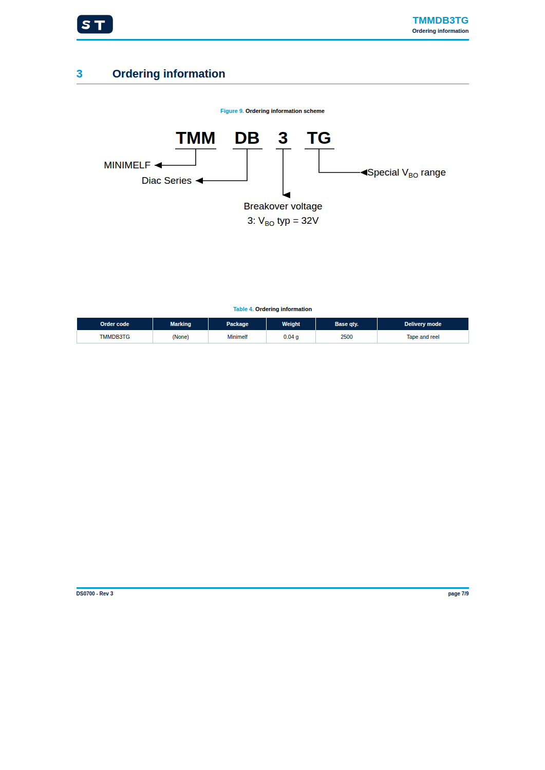TMMDB3TG
Ordering information
3
Ordering information
Figure 9. Ordering information scheme
TMM DB 3 TG MINIMELF Diac Series Breakover voltage 3: VBO typ = 32V Special VBO range
Table 4. Ordering information
| Order code | Marking | Package | Weight | Base qty. | Delivery mode |
| --- | --- | --- | --- | --- | --- |
| TMMDB3TG | (None) | Minimelf | 0.04 g | 2500 | Tape and reel |
DS0700 - Rev 3
page 7/9